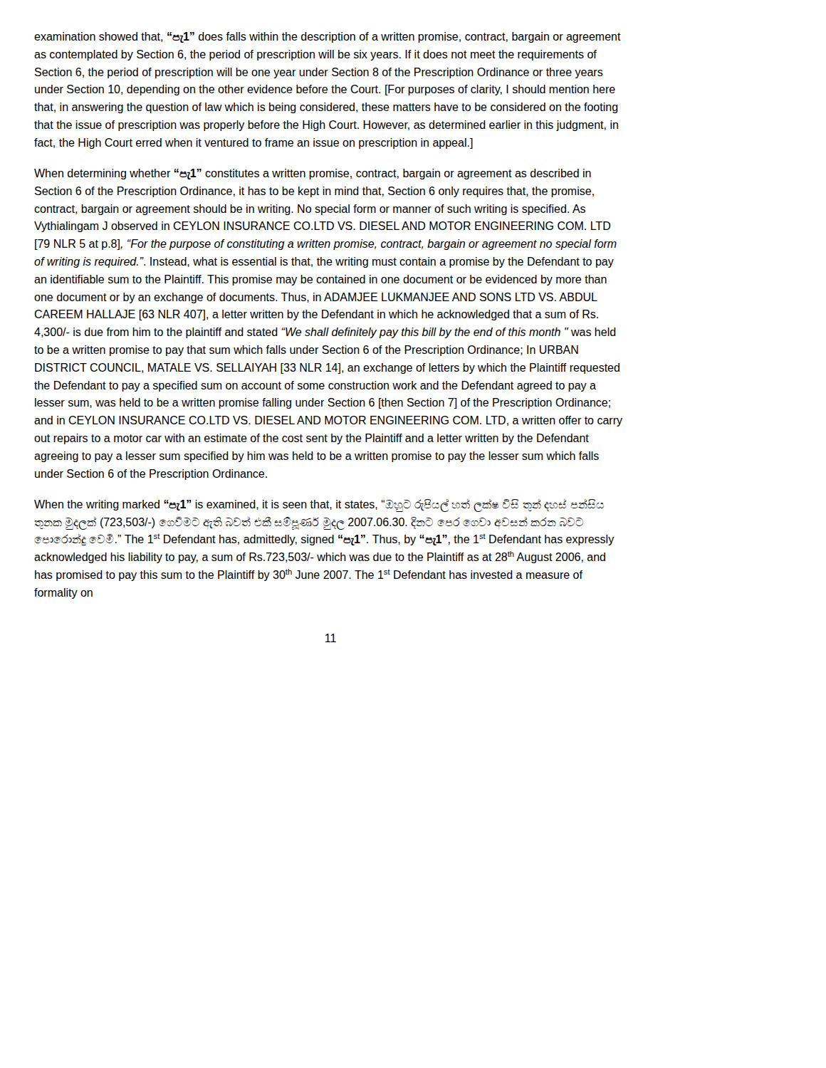examination showed that, “පැ1” does falls within the description of a written promise, contract, bargain or agreement as contemplated by Section 6, the period of prescription will be six years. If it does not meet the requirements of Section 6, the period of prescription will be one year under Section 8 of the Prescription Ordinance or three years under Section 10, depending on the other evidence before the Court. [For purposes of clarity, I should mention here that, in answering the question of law which is being considered, these matters have to be considered on the footing that the issue of prescription was properly before the High Court. However, as determined earlier in this judgment, in fact, the High Court erred when it ventured to frame an issue on prescription in appeal.]
When determining whether “පැ1” constitutes a written promise, contract, bargain or agreement as described in Section 6 of the Prescription Ordinance, it has to be kept in mind that, Section 6 only requires that, the promise, contract, bargain or agreement should be in writing. No special form or manner of such writing is specified. As Vythialingam J observed in Ceylon Insurance Co.Ltd vs. Diesel and Motor Engineering Com. Ltd [79 NLR 5 at p.8], “For the purpose of constituting a written promise, contract, bargain or agreement no special form of writing is required.”. Instead, what is essential is that, the writing must contain a promise by the Defendant to pay an identifiable sum to the Plaintiff. This promise may be contained in one document or be evidenced by more than one document or by an exchange of documents. Thus, in Adamjee Lukmanjee and Sons Ltd vs. Abdul Careem Hallaje [63 NLR 407], a letter written by the Defendant in which he acknowledged that a sum of Rs. 4,300/- is due from him to the plaintiff and stated “We shall definitely pay this bill by the end of this month " was held to be a written promise to pay that sum which falls under Section 6 of the Prescription Ordinance; In Urban District Council, Matale vs. Sellaiyah [33 NLR 14], an exchange of letters by which the Plaintiff requested the Defendant to pay a specified sum on account of some construction work and the Defendant agreed to pay a lesser sum, was held to be a written promise falling under Section 6 [then Section 7] of the Prescription Ordinance; and in Ceylon Insurance Co.Ltd vs. Diesel and Motor Engineering Com. Ltd, a written offer to carry out repairs to a motor car with an estimate of the cost sent by the Plaintiff and a letter written by the Defendant agreeing to pay a lesser sum specified by him was held to be a written promise to pay the lesser sum which falls under Section 6 of the Prescription Ordinance.
When the writing marked “පැ1” is examined, it is seen that, it states, “ඔහුට රුපියල් හත් ලක්ෂ විසි තුන් දහස් පන්සිය තුනක මුදලක් (723,503/-) ගෙවීමට ඇති බවත් එකී සම්පූර්ණ මුදල 2007.06.30. දිනට පෙර ගෙවා අවසන් කරන බවට පොරොන්දු වෙමි.” The 1st Defendant has, admittedly, signed “පැ1”. Thus, by “පැ1”, the 1st Defendant has expressly acknowledged his liability to pay, a sum of Rs.723,503/- which was due to the Plaintiff as at 28th August 2006, and has promised to pay this sum to the Plaintiff by 30th June 2007. The 1st Defendant has invested a measure of formality on
11